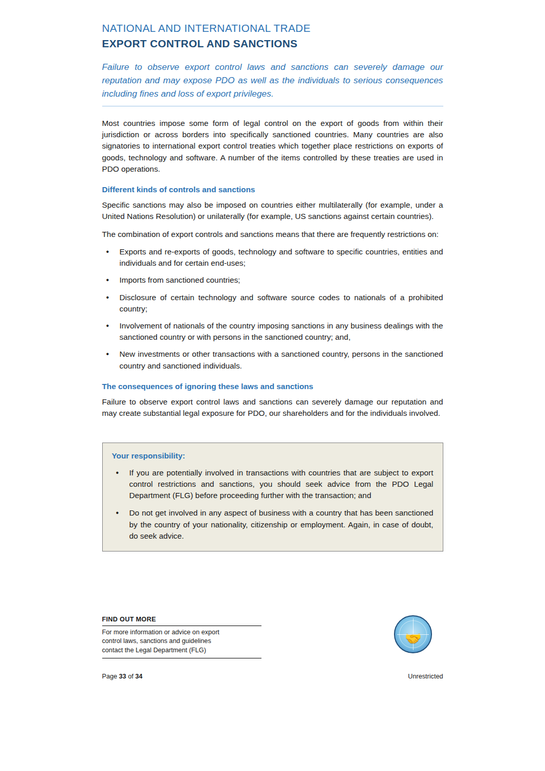NATIONAL AND INTERNATIONAL TRADE
EXPORT CONTROL AND SANCTIONS
Failure to observe export control laws and sanctions can severely damage our reputation and may expose PDO as well as the individuals to serious consequences including fines and loss of export privileges.
Most countries impose some form of legal control on the export of goods from within their jurisdiction or across borders into specifically sanctioned countries. Many countries are also signatories to international export control treaties which together place restrictions on exports of goods, technology and software. A number of the items controlled by these treaties are used in PDO operations.
Different kinds of controls and sanctions
Specific sanctions may also be imposed on countries either multilaterally (for example, under a United Nations Resolution) or unilaterally (for example, US sanctions against certain countries).
The combination of export controls and sanctions means that there are frequently restrictions on:
Exports and re-exports of goods, technology and software to specific countries, entities and individuals and for certain end-uses;
Imports from sanctioned countries;
Disclosure of certain technology and software source codes to nationals of a prohibited country;
Involvement of nationals of the country imposing sanctions in any business dealings with the sanctioned country or with persons in the sanctioned country; and,
New investments or other transactions with a sanctioned country, persons in the sanctioned country and sanctioned individuals.
The consequences of ignoring these laws and sanctions
Failure to observe export control laws and sanctions can severely damage our reputation and may create substantial legal exposure for PDO, our shareholders and for the individuals involved.
Your responsibility:
If you are potentially involved in transactions with countries that are subject to export control restrictions and sanctions, you should seek advice from the PDO Legal Department (FLG) before proceeding further with the transaction; and
Do not get involved in any aspect of business with a country that has been sanctioned by the country of your nationality, citizenship or employment. Again, in case of doubt, do seek advice.
FIND OUT MORE
For more information or advice on export
control laws, sanctions and guidelines
contact the Legal Department (FLG)
🤝
Page 33 of 34
Unrestricted